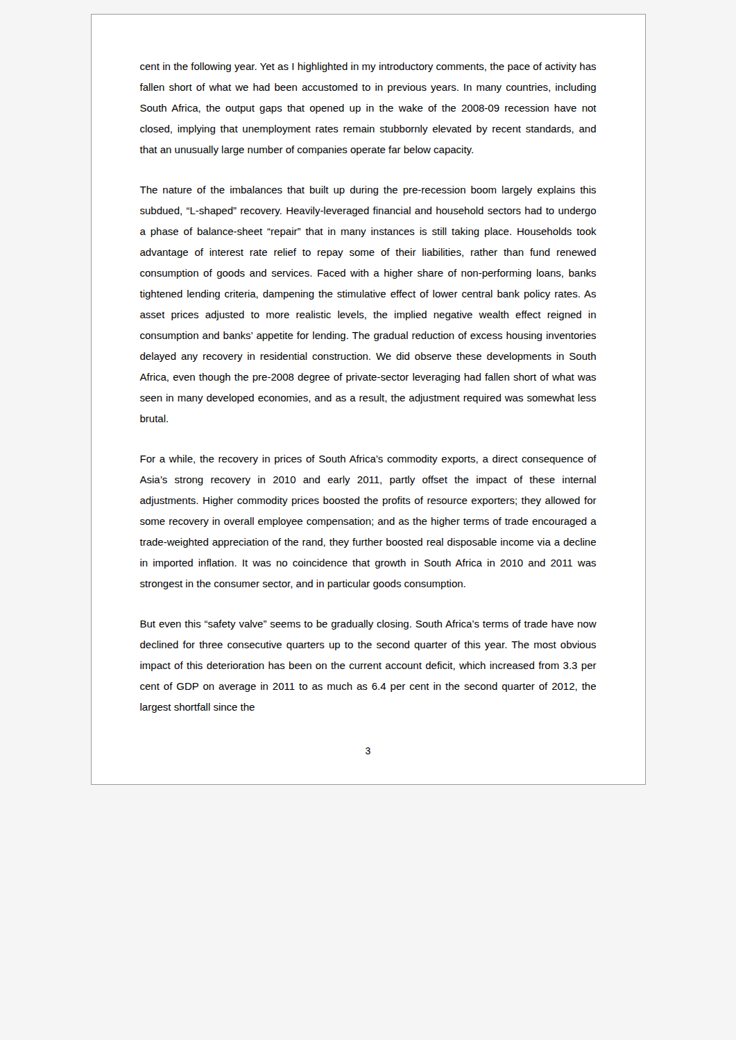cent in the following year. Yet as I highlighted in my introductory comments, the pace of activity has fallen short of what we had been accustomed to in previous years. In many countries, including South Africa, the output gaps that opened up in the wake of the 2008-09 recession have not closed, implying that unemployment rates remain stubbornly elevated by recent standards, and that an unusually large number of companies operate far below capacity.
The nature of the imbalances that built up during the pre-recession boom largely explains this subdued, “L-shaped” recovery. Heavily-leveraged financial and household sectors had to undergo a phase of balance-sheet “repair” that in many instances is still taking place. Households took advantage of interest rate relief to repay some of their liabilities, rather than fund renewed consumption of goods and services. Faced with a higher share of non-performing loans, banks tightened lending criteria, dampening the stimulative effect of lower central bank policy rates. As asset prices adjusted to more realistic levels, the implied negative wealth effect reigned in consumption and banks’ appetite for lending. The gradual reduction of excess housing inventories delayed any recovery in residential construction. We did observe these developments in South Africa, even though the pre-2008 degree of private-sector leveraging had fallen short of what was seen in many developed economies, and as a result, the adjustment required was somewhat less brutal.
For a while, the recovery in prices of South Africa’s commodity exports, a direct consequence of Asia’s strong recovery in 2010 and early 2011, partly offset the impact of these internal adjustments. Higher commodity prices boosted the profits of resource exporters; they allowed for some recovery in overall employee compensation; and as the higher terms of trade encouraged a trade-weighted appreciation of the rand, they further boosted real disposable income via a decline in imported inflation. It was no coincidence that growth in South Africa in 2010 and 2011 was strongest in the consumer sector, and in particular goods consumption.
But even this “safety valve” seems to be gradually closing. South Africa’s terms of trade have now declined for three consecutive quarters up to the second quarter of this year. The most obvious impact of this deterioration has been on the current account deficit, which increased from 3.3 per cent of GDP on average in 2011 to as much as 6.4 per cent in the second quarter of 2012, the largest shortfall since the
3